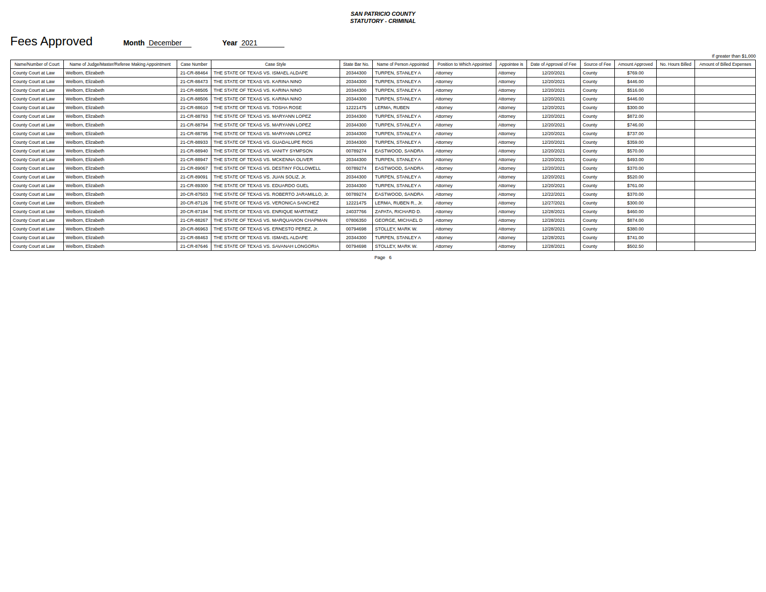SAN PATRICIO COUNTY
STATUTORY - CRIMINAL
Fees Approved
Month December
Year 2021
If greater than $1,000
| Name/Number of Court | Name of Judge/Master/Referee Making Appointment | Case Number | Case Style | State Bar No. | Name of Person Appointed | Position to Which Appointed | Appointee is | Date of Approval of Fee | Source of Fee | Amount Approved | No. Hours Billed | Amount of Billed Expenses |
| --- | --- | --- | --- | --- | --- | --- | --- | --- | --- | --- | --- | --- |
| County Court at Law | Welborn, Elizabeth | 21-CR-88464 | THE STATE OF TEXAS VS. ISMAEL ALDAPE | 20344300 | TURPEN, STANLEY A | Attorney | Attorney | 12/20/2021 | County | $769.00 | | |
| County Court at Law | Welborn, Elizabeth | 21-CR-88473 | THE STATE OF TEXAS VS. KARINA NINO | 20344300 | TURPEN, STANLEY A | Attorney | Attorney | 12/20/2021 | County | $446.00 | | |
| County Court at Law | Welborn, Elizabeth | 21-CR-88505 | THE STATE OF TEXAS VS. KARINA NINO | 20344300 | TURPEN, STANLEY A | Attorney | Attorney | 12/20/2021 | County | $516.00 | | |
| County Court at Law | Welborn, Elizabeth | 21-CR-88506 | THE STATE OF TEXAS VS. KARINA NINO | 20344300 | TURPEN, STANLEY A | Attorney | Attorney | 12/20/2021 | County | $446.00 | | |
| County Court at Law | Welborn, Elizabeth | 21-CR-88610 | THE STATE OF TEXAS VS. TOSHA ROSE | 12221475 | LERMA, RUBEN | Attorney | Attorney | 12/20/2021 | County | $300.00 | | |
| County Court at Law | Welborn, Elizabeth | 21-CR-88793 | THE STATE OF TEXAS VS. MARYANN LOPEZ | 20344300 | TURPEN, STANLEY A | Attorney | Attorney | 12/20/2021 | County | $872.00 | | |
| County Court at Law | Welborn, Elizabeth | 21-CR-88794 | THE STATE OF TEXAS VS. MARYANN LOPEZ | 20344300 | TURPEN, STANLEY A | Attorney | Attorney | 12/20/2021 | County | $746.00 | | |
| County Court at Law | Welborn, Elizabeth | 21-CR-88795 | THE STATE OF TEXAS VS. MARYANN LOPEZ | 20344300 | TURPEN, STANLEY A | Attorney | Attorney | 12/20/2021 | County | $737.00 | | |
| County Court at Law | Welborn, Elizabeth | 21-CR-88933 | THE STATE OF TEXAS VS. GUADALUPE RIOS | 20344300 | TURPEN, STANLEY A | Attorney | Attorney | 12/20/2021 | County | $359.00 | | |
| County Court at Law | Welborn, Elizabeth | 21-CR-88940 | THE STATE OF TEXAS VS. VANITY SYMPSON | 00789274 | EASTWOOD, SANDRA | Attorney | Attorney | 12/20/2021 | County | $570.00 | | |
| County Court at Law | Welborn, Elizabeth | 21-CR-88947 | THE STATE OF TEXAS VS. MCKENNA OLIVER | 20344300 | TURPEN, STANLEY A | Attorney | Attorney | 12/20/2021 | County | $493.00 | | |
| County Court at Law | Welborn, Elizabeth | 21-CR-89067 | THE STATE OF TEXAS VS. DESTINY FOLLOWELL | 00789274 | EASTWOOD, SANDRA | Attorney | Attorney | 12/20/2021 | County | $370.00 | | |
| County Court at Law | Welborn, Elizabeth | 21-CR-89091 | THE STATE OF TEXAS VS. JUAN SOLIZ, Jr. | 20344300 | TURPEN, STANLEY A | Attorney | Attorney | 12/20/2021 | County | $520.00 | | |
| County Court at Law | Welborn, Elizabeth | 21-CR-89300 | THE STATE OF TEXAS VS. EDUARDO GUEL | 20344300 | TURPEN, STANLEY A | Attorney | Attorney | 12/20/2021 | County | $761.00 | | |
| County Court at Law | Welborn, Elizabeth | 20-CR-87503 | THE STATE OF TEXAS VS. ROBERTO JARAMILLO, Jr. | 00789274 | EASTWOOD, SANDRA | Attorney | Attorney | 12/22/2021 | County | $370.00 | | |
| County Court at Law | Welborn, Elizabeth | 20-CR-87126 | THE STATE OF TEXAS VS. VERONICA SANCHEZ | 12221475 | LERMA, RUBEN R., Jr. | Attorney | Attorney | 12/27/2021 | County | $300.00 | | |
| County Court at Law | Welborn, Elizabeth | 20-CR-87194 | THE STATE OF TEXAS VS. ENRIQUE MARTINEZ | 24037766 | ZAPATA, RICHARD D. | Attorney | Attorney | 12/28/2021 | County | $460.00 | | |
| County Court at Law | Welborn, Elizabeth | 21-CR-88267 | THE STATE OF TEXAS VS. MARQUAVION CHAPMAN | 07806350 | GEORGE, MICHAEL D | Attorney | Attorney | 12/28/2021 | County | $874.00 | | |
| County Court at Law | Welborn, Elizabeth | 20-CR-86963 | THE STATE OF TEXAS VS. ERNESTO PEREZ, Jr. | 00794698 | STOLLEY, MARK W. | Attorney | Attorney | 12/28/2021 | County | $380.00 | | |
| County Court at Law | Welborn, Elizabeth | 21-CR-88463 | THE STATE OF TEXAS VS. ISMAEL ALDAPE | 20344300 | TURPEN, STANLEY A | Attorney | Attorney | 12/28/2021 | County | $741.00 | | |
| County Court at Law | Welborn, Elizabeth | 21-CR-87646 | THE STATE OF TEXAS VS. SAVANAH LONGORIA | 00794698 | STOLLEY, MARK W. | Attorney | Attorney | 12/28/2021 | County | $502.50 | | |
Page 6